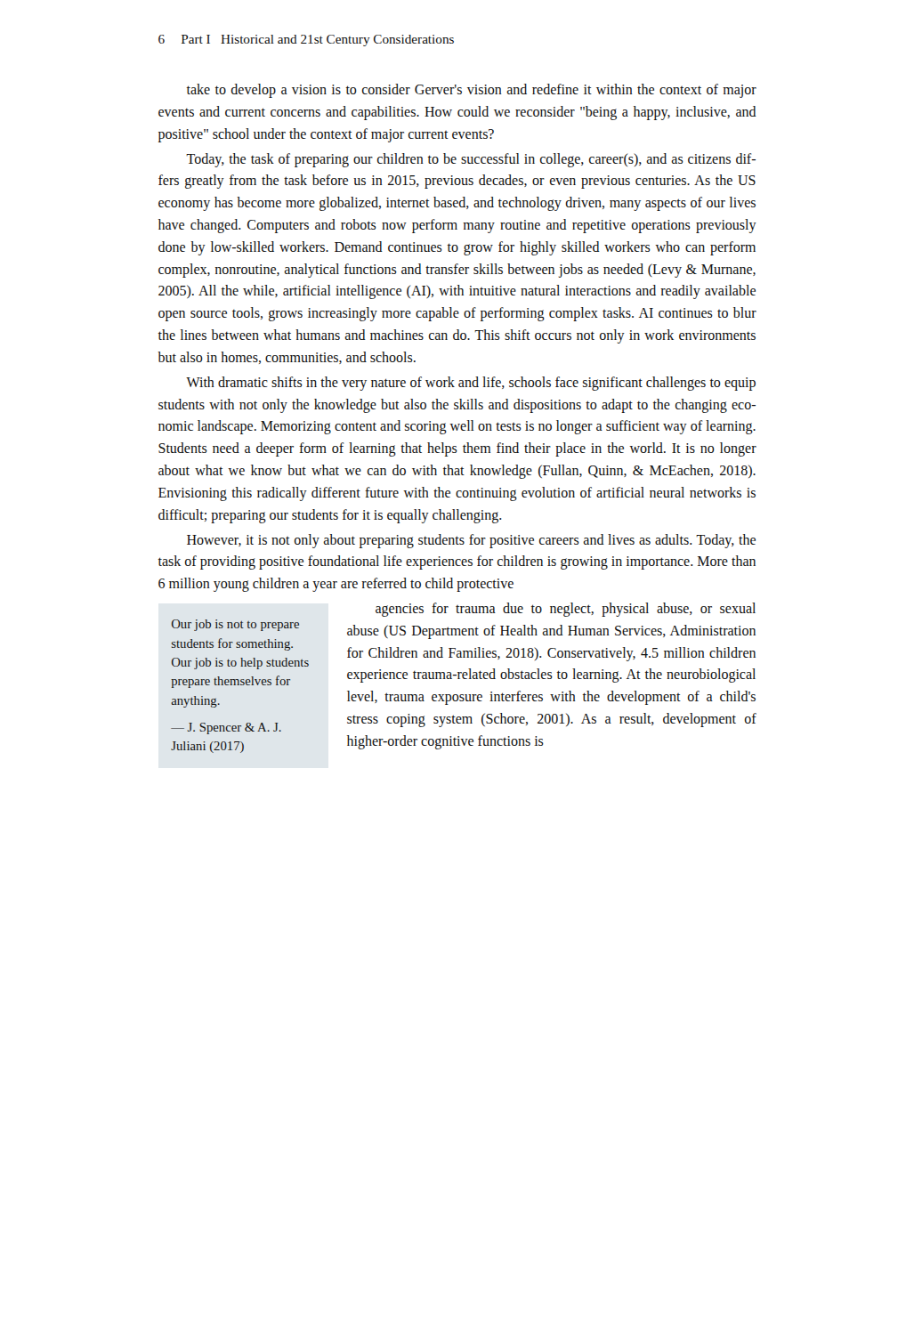6 Part I Historical and 21st Century Considerations
take to develop a vision is to consider Gerver's vision and redefine it within the context of major events and current concerns and capabilities. How could we reconsider "being a happy, inclusive, and positive" school under the context of major current events?
Today, the task of preparing our children to be successful in college, career(s), and as citizens differs greatly from the task before us in 2015, previous decades, or even previous centuries. As the US economy has become more globalized, internet based, and technology driven, many aspects of our lives have changed. Computers and robots now perform many routine and repetitive operations previously done by low-skilled workers. Demand continues to grow for highly skilled workers who can perform complex, nonroutine, analytical functions and transfer skills between jobs as needed (Levy & Murnane, 2005). All the while, artificial intelligence (AI), with intuitive natural interactions and readily available open source tools, grows increasingly more capable of performing complex tasks. AI continues to blur the lines between what humans and machines can do. This shift occurs not only in work environments but also in homes, communities, and schools.
With dramatic shifts in the very nature of work and life, schools face significant challenges to equip students with not only the knowledge but also the skills and dispositions to adapt to the changing economic landscape. Memorizing content and scoring well on tests is no longer a sufficient way of learning. Students need a deeper form of learning that helps them find their place in the world. It is no longer about what we know but what we can do with that knowledge (Fullan, Quinn, & McEachen, 2018). Envisioning this radically different future with the continuing evolution of artificial neural networks is difficult; preparing our students for it is equally challenging.
However, it is not only about preparing students for positive careers and lives as adults. Today, the task of providing positive foundational life experiences for children is growing in importance. More than 6 million young children a year are referred to child protective
Our job is not to prepare students for something. Our job is to help students prepare themselves for anything.
— J. Spencer & A. J. Juliani (2017)
agencies for trauma due to neglect, physical abuse, or sexual abuse (US Department of Health and Human Services, Administration for Children and Families, 2018). Conservatively, 4.5 million children experience trauma-related obstacles to learning. At the neurobiological level, trauma exposure interferes with the development of a child's stress coping system (Schore, 2001). As a result, development of higher-order cognitive functions is